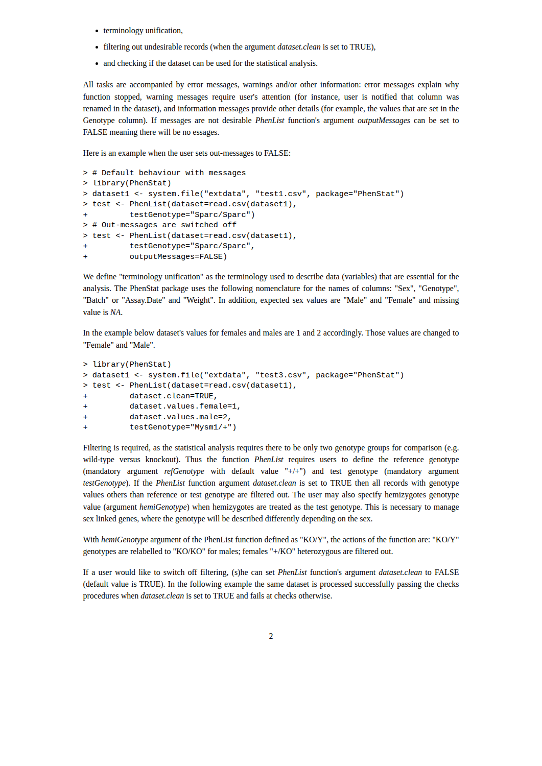terminology unification,
filtering out undesirable records (when the argument dataset.clean is set to TRUE),
and checking if the dataset can be used for the statistical analysis.
All tasks are accompanied by error messages, warnings and/or other information: error messages explain why function stopped, warning messages require user's attention (for instance, user is notified that column was renamed in the dataset), and information messages provide other details (for example, the values that are set in the Genotype column). If messages are not desirable PhenList function's argument outputMessages can be set to FALSE meaning there will be no essages.
Here is an example when the user sets out-messages to FALSE:
> # Default behaviour with messages
> library(PhenStat)
> dataset1 <- system.file("extdata", "test1.csv", package="PhenStat")
> test <- PhenList(dataset=read.csv(dataset1),
+         testGenotype="Sparc/Sparc")
> # Out-messages are switched off
> test <- PhenList(dataset=read.csv(dataset1),
+         testGenotype="Sparc/Sparc",
+         outputMessages=FALSE)
We define "terminology unification" as the terminology used to describe data (variables) that are essential for the analysis. The PhenStat package uses the following nomenclature for the names of columns: "Sex", "Genotype", "Batch" or "Assay.Date" and "Weight". In addition, expected sex values are "Male" and "Female" and missing value is NA.
In the example below dataset's values for females and males are 1 and 2 accordingly. Those values are changed to "Female" and "Male".
> library(PhenStat)
> dataset1 <- system.file("extdata", "test3.csv", package="PhenStat")
> test <- PhenList(dataset=read.csv(dataset1),
+         dataset.clean=TRUE,
+         dataset.values.female=1,
+         dataset.values.male=2,
+         testGenotype="Mysm1/+")
Filtering is required, as the statistical analysis requires there to be only two genotype groups for comparison (e.g. wild-type versus knockout). Thus the function PhenList requires users to define the reference genotype (mandatory argument refGenotype with default value "+/+") and test genotype (mandatory argument testGenotype). If the PhenList function argument dataset.clean is set to TRUE then all records with genotype values others than reference or test genotype are filtered out. The user may also specify hemizygotes genotype value (argument hemiGenotype) when hemizygotes are treated as the test genotype. This is necessary to manage sex linked genes, where the genotype will be described differently depending on the sex.
With hemiGenotype argument of the PhenList function defined as "KO/Y", the actions of the function are: "KO/Y" genotypes are relabelled to "KO/KO" for males; females "+/KO" heterozygous are filtered out.
If a user would like to switch off filtering, (s)he can set PhenList function's argument dataset.clean to FALSE (default value is TRUE). In the following example the same dataset is processed successfully passing the checks procedures when dataset.clean is set to TRUE and fails at checks otherwise.
2